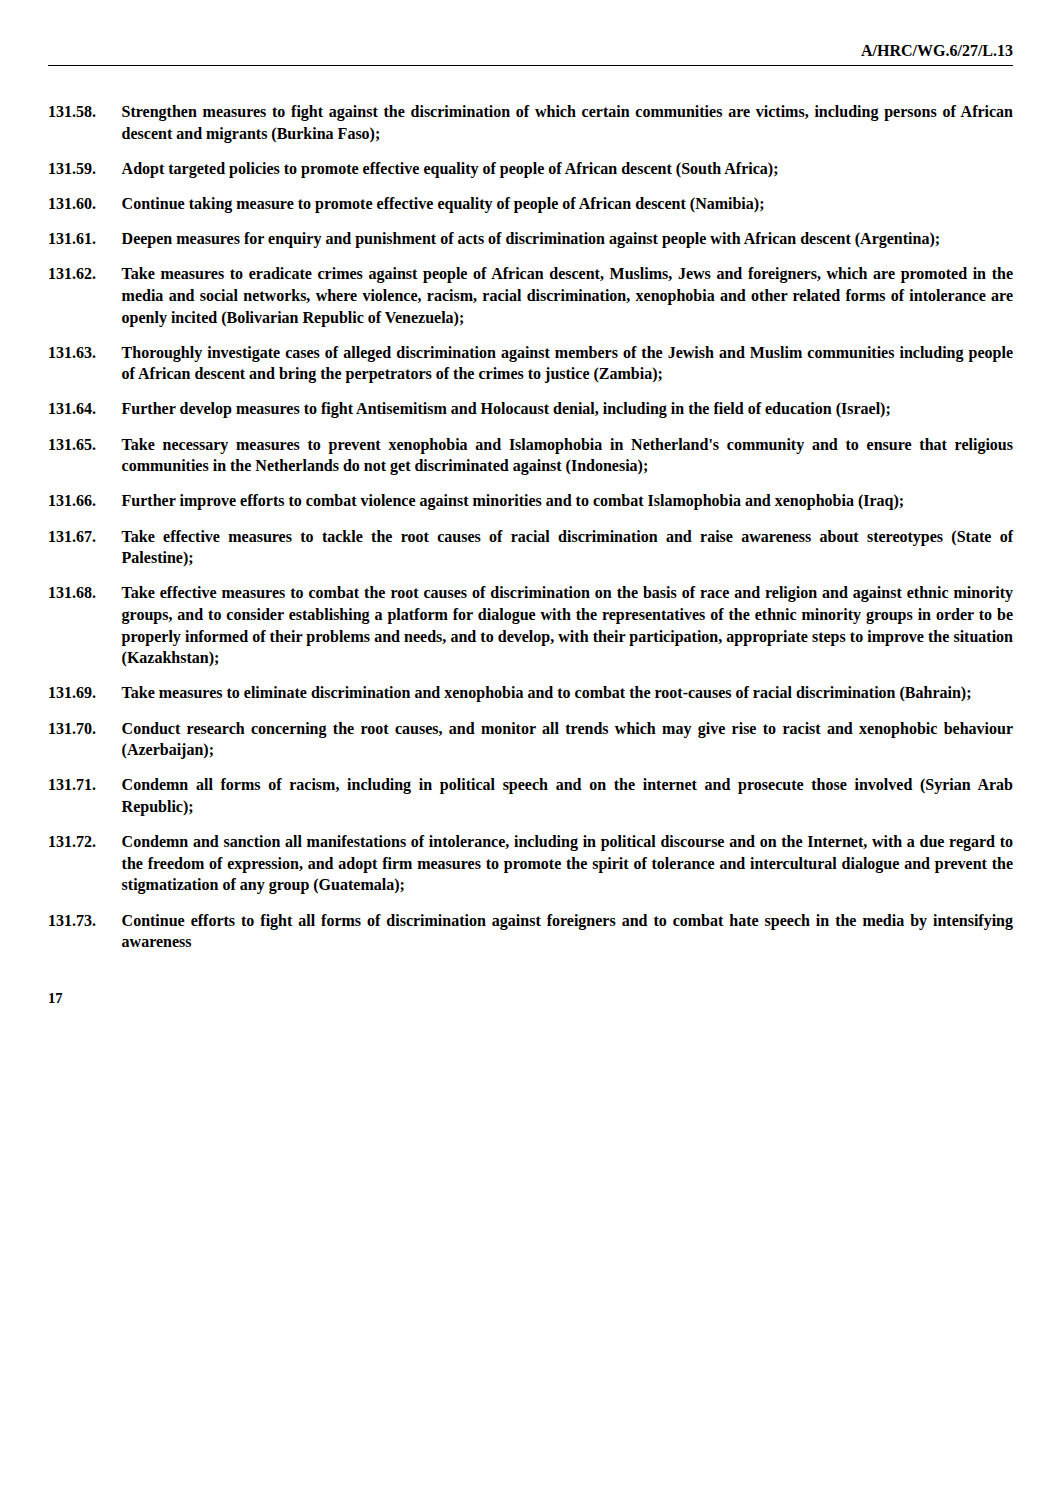A/HRC/WG.6/27/L.13
131.58.
Strengthen measures to fight against the discrimination of which certain communities are victims, including persons of African descent and migrants (Burkina Faso);
131.59.
Adopt targeted policies to promote effective equality of people of African descent (South Africa);
131.60.
Continue taking measure to promote effective equality of people of African descent (Namibia);
131.61.
Deepen measures for enquiry and punishment of acts of discrimination against people with African descent (Argentina);
131.62.
Take measures to eradicate crimes against people of African descent, Muslims, Jews and foreigners, which are promoted in the media and social networks, where violence, racism, racial discrimination, xenophobia and other related forms of intolerance are openly incited (Bolivarian Republic of Venezuela);
131.63.
Thoroughly investigate cases of alleged discrimination against members of the Jewish and Muslim communities including people of African descent and bring the perpetrators of the crimes to justice (Zambia);
131.64.
Further develop measures to fight Antisemitism and Holocaust denial, including in the field of education (Israel);
131.65.
Take necessary measures to prevent xenophobia and Islamophobia in Netherland's community and to ensure that religious communities in the Netherlands do not get discriminated against (Indonesia);
131.66.
Further improve efforts to combat violence against minorities and to combat Islamophobia and xenophobia (Iraq);
131.67.
Take effective measures to tackle the root causes of racial discrimination and raise awareness about stereotypes (State of Palestine);
131.68.
Take effective measures to combat the root causes of discrimination on the basis of race and religion and against ethnic minority groups, and to consider establishing a platform for dialogue with the representatives of the ethnic minority groups in order to be properly informed of their problems and needs, and to develop, with their participation, appropriate steps to improve the situation (Kazakhstan);
131.69.
Take measures to eliminate discrimination and xenophobia and to combat the root-causes of racial discrimination (Bahrain);
131.70.
Conduct research concerning the root causes, and monitor all trends which may give rise to racist and xenophobic behaviour (Azerbaijan);
131.71.
Condemn all forms of racism, including in political speech and on the internet and prosecute those involved (Syrian Arab Republic);
131.72.
Condemn and sanction all manifestations of intolerance, including in political discourse and on the Internet, with a due regard to the freedom of expression, and adopt firm measures to promote the spirit of tolerance and intercultural dialogue and prevent the stigmatization of any group (Guatemala);
131.73.
Continue efforts to fight all forms of discrimination against foreigners and to combat hate speech in the media by intensifying awareness
17